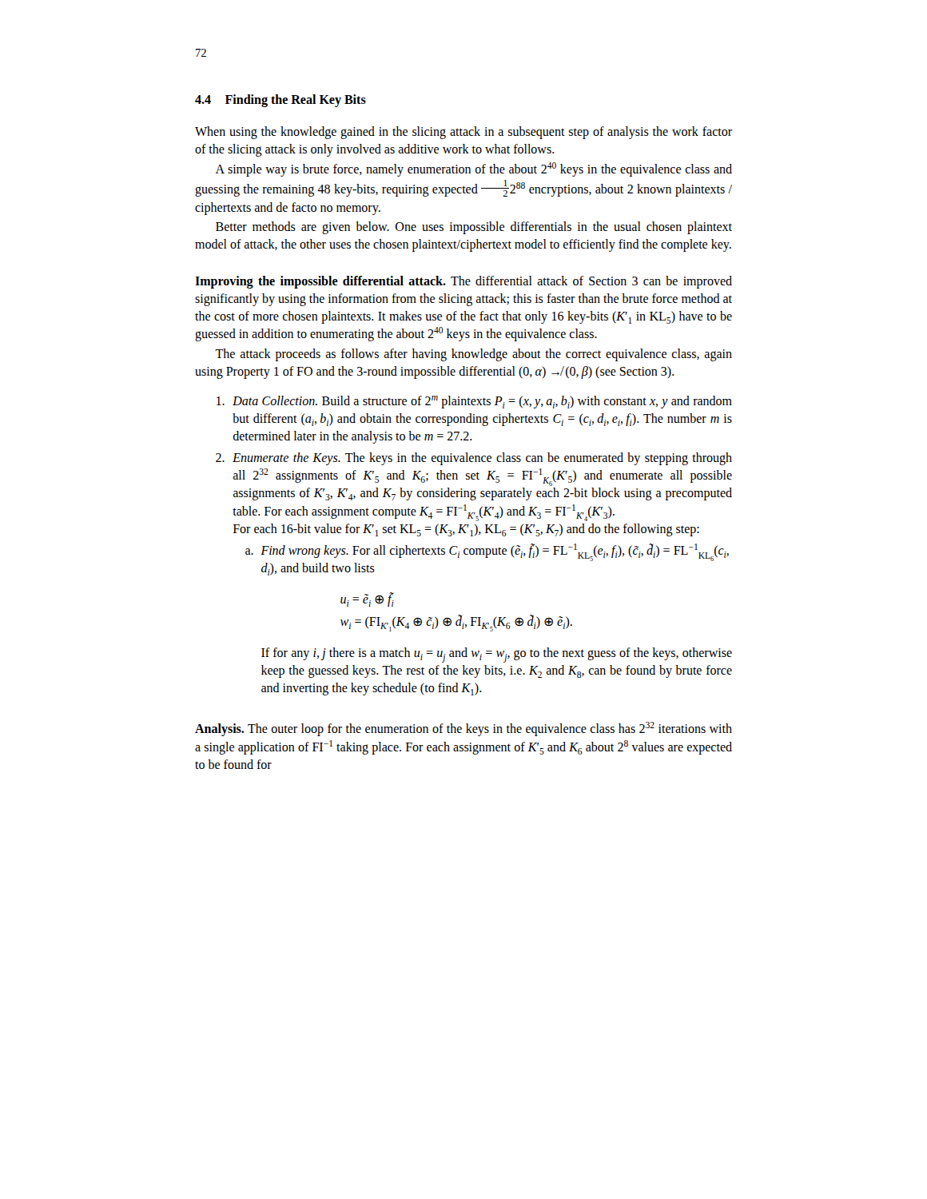72
4.4 Finding the Real Key Bits
When using the knowledge gained in the slicing attack in a subsequent step of analysis the work factor of the slicing attack is only involved as additive work to what follows.
A simple way is brute force, namely enumeration of the about 240 keys in the equivalence class and guessing the remaining 48 key-bits, requiring expected 12288 encryptions, about 2 known plaintexts / ciphertexts and de facto no memory.
Better methods are given below. One uses impossible differentials in the usual chosen plaintext model of attack, the other uses the chosen plaintext/ciphertext model to efficiently find the complete key.
Improving the impossible differential attack. The differential attack of Section 3 can be improved significantly by using the information from the slicing attack; this is faster than the brute force method at the cost of more chosen plaintexts. It makes use of the fact that only 16 key-bits (K′1 in KL5) have to be guessed in addition to enumerating the about 240 keys in the equivalence class.
The attack proceeds as follows after having knowledge about the correct equivalence class, again using Property 1 of FO and the 3-round impossible differential (0, α) ↛ (0, β) (see Section 3).
Data Collection. Build a structure of 2m plaintexts Pi = (x, y, ai, bi) with constant x, y and random but different (ai, bi) and obtain the corresponding ciphertexts Ci = (ci, di, ei, fi). The number m is determined later in the analysis to be m = 27.2.
Enumerate the Keys. The keys in the equivalence class can be enumerated by stepping through all 232 assignments of K′5 and K6; then set K5 = FI−1K6(K′5) and enumerate all possible assignments of K′3, K′4, and K7 by considering separately each 2-bit block using a precomputed table. For each assignment compute K4 = FI−1K′5(K′4) and K3 = FI−1K′4(K′3).
For each 16-bit value for K′1 set KL5 = (K3, K′1), KL6 = (K′5, K7) and do the following step:
Find wrong keys. For all ciphertexts Ci compute (ẽi, f̃i) = FL−1KL5(ei, fi), (c̃i, d̃i) = FL−1KL6(ci, di), and build two lists
ui = ẽi ⊕ f̃i
wi = (FIK′1(K4 ⊕ c̃i) ⊕ d̃i, FIK′5(K6 ⊕ d̃i) ⊕ ẽi).
If for any i, j there is a match ui = uj and wi = wj, go to the next guess of the keys, otherwise keep the guessed keys. The rest of the key bits, i.e. K2 and K8, can be found by brute force and inverting the key schedule (to find K1).
Analysis. The outer loop for the enumeration of the keys in the equivalence class has 232 iterations with a single application of FI−1 taking place. For each assignment of K′5 and K6 about 28 values are expected to be found for